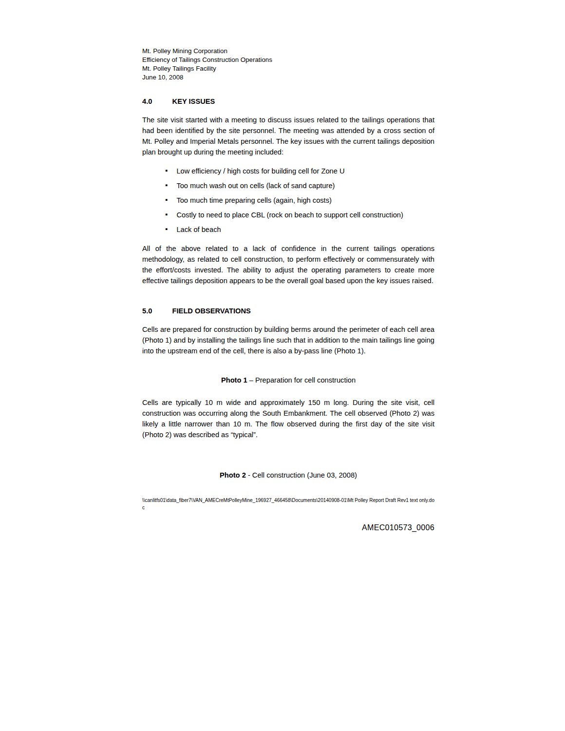Mt. Polley Mining Corporation
Efficiency of Tailings Construction Operations
Mt. Polley Tailings Facility
June 10, 2008
4.0 KEY ISSUES
The site visit started with a meeting to discuss issues related to the tailings operations that had been identified by the site personnel. The meeting was attended by a cross section of Mt. Polley and Imperial Metals personnel. The key issues with the current tailings deposition plan brought up during the meeting included:
Low efficiency / high costs for building cell for Zone U
Too much wash out on cells (lack of sand capture)
Too much time preparing cells (again, high costs)
Costly to need to place CBL (rock on beach to support cell construction)
Lack of beach
All of the above related to a lack of confidence in the current tailings operations methodology, as related to cell construction, to perform effectively or commensurately with the effort/costs invested. The ability to adjust the operating parameters to create more effective tailings deposition appears to be the overall goal based upon the key issues raised.
5.0 FIELD OBSERVATIONS
Cells are prepared for construction by building berms around the perimeter of each cell area (Photo 1) and by installing the tailings line such that in addition to the main tailings line going into the upstream end of the cell, there is also a by-pass line (Photo 1).
Photo 1 – Preparation for cell construction
Cells are typically 10 m wide and approximately 150 m long. During the site visit, cell construction was occurring along the South Embankment. The cell observed (Photo 2) was likely a little narrower than 10 m. The flow observed during the first day of the site visit (Photo 2) was described as “typical”.
Photo 2 - Cell construction (June 03, 2008)
\\canlitfs01\data_fiber7\VAN_AMECreMtPolleyMine_196927_466458\Documents\20140908-01\Mt Polley Report Draft Rev1 text only.doc
AMEC010573_0006